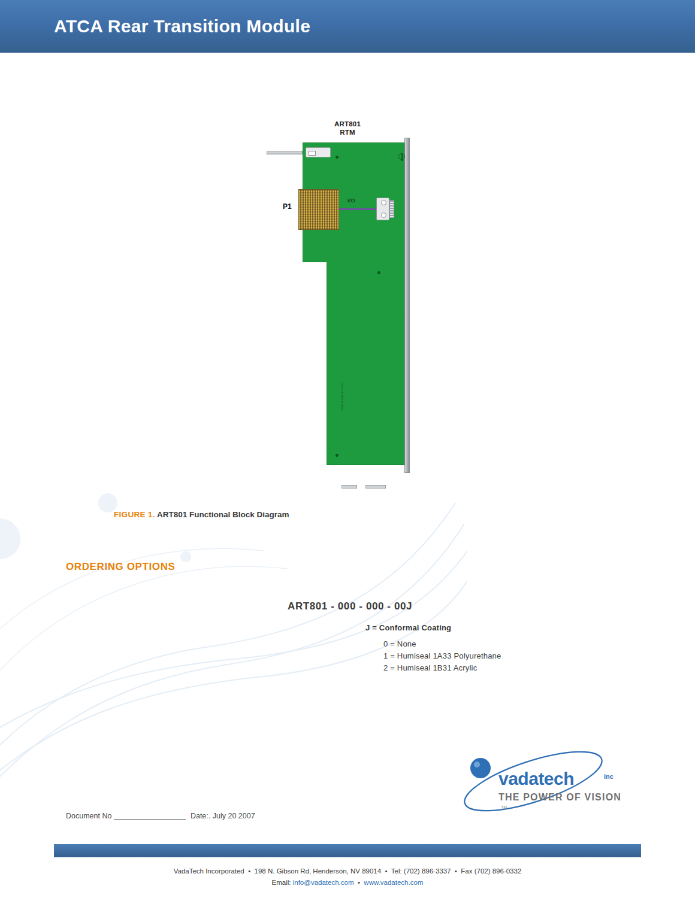ATCA Rear Transition Module
ART801
RTM
P1
I/O
VADATECH INC
FIGURE 1. ART801 Functional Block Diagram
ORDERING OPTIONS
ART801 - 000 - 000 - 00J
J = Conformal Coating
0 = None
1 = Humiseal 1A33 Polyurethane
2 = Humiseal 1B31 Acrylic
Document No Date:. July 20 2007
vadatech inc THE POWER OF VISION TM
VadaTech Incorporated • 198 N. Gibson Rd, Henderson, NV 89014 • Tel: (702) 896-3337 • Fax (702) 896-0332
Email: info@vadatech.com • www.vadatech.com